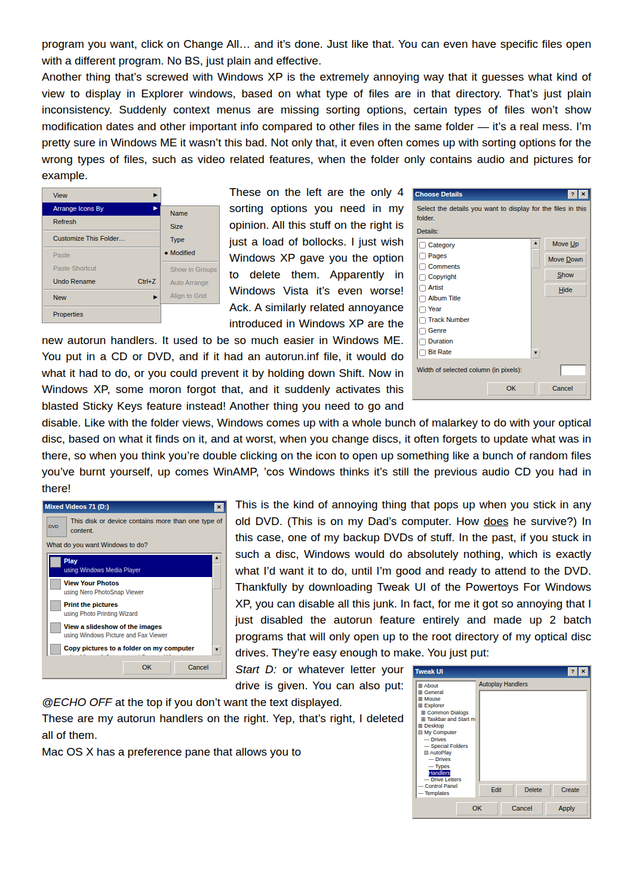program you want, click on Change All… and it’s done. Just like that. You can even have specific files open with a different program. No BS, just plain and effective.
Another thing that’s screwed with Windows XP is the extremely annoying way that it guesses what kind of view to display in Explorer windows, based on what type of files are in that directory. That’s just plain inconsistency. Suddenly context menus are missing sorting options, certain types of files won’t show modification dates and other important info compared to other files in the same folder — it’s a real mess. I’m pretty sure in Windows ME it wasn’t this bad. Not only that, it even often comes up with sorting options for the wrong types of files, such as video related features, when the folder only contains audio and pictures for example.
View ▶
Arrange Icons By ▶
Refresh
Customize This Folder…
Paste
Paste Shortcut
Undo Rename Ctrl+Z
New ▶
Properties
Name
Size
Type
●Modified
Show in Groups
Auto Arrange
Align to Grid
Choose Details ?✕
Select the details you want to display for the files in this folder.
Details:
Category
Pages
Comments
Copyright
Artist
Album Title
Year
Track Number
Genre
Duration
Bit Rate
Protected
Camera Model
Date Picture Taken
Dimensions
▲
▼
Move Up
Move Down
Show
Hide
Width of selected column (in pixels):
OK
Cancel
These on the left are the only 4 sorting options you need in my opinion. All this stuff on the right is just a load of bollocks. I just wish Windows XP gave you the option to delete them. Apparently in Windows Vista it’s even worse! Ack. A similarly related annoyance introduced in Windows XP are the new autorun handlers. It used to be so much easier in Windows ME. You put in a CD or DVD, and if it had an autorun.inf file, it would do what it had to do, or you could prevent it by holding down Shift. Now in Windows XP, some moron forgot that, and it suddenly activates this blasted Sticky Keys feature instead! Another thing you need to go and disable. Like with the folder views, Windows comes up with a whole bunch of malarkey to do with your optical disc, based on what it finds on it, and at worst, when you change discs, it often forgets to update what was in there, so when you think you’re double clicking on the icon to open up something like a bunch of random files you’ve burnt yourself, up comes WinAMP, ’cos Windows thinks it’s still the previous audio CD you had in there!
Mixed Videos 71 (D:) ✕
This disk or device contains more than one type of content.
What do you want Windows to do?
Play using Windows Media Player
View Your Photos using Nero PhotoSnap Viewer
Print the pictures using Photo Printing Wizard
View a slideshow of the images using Windows Picture and Fax Viewer
Copy pictures to a folder on my computer using Microsoft Scanner and Camera Wizard
View Images
▲
▼
OK
Cancel
This is the kind of annoying thing that pops up when you stick in any old DVD. (This is on my Dad’s computer. How does he survive?) In this case, one of my backup DVDs of stuff. In the past, if you stuck in such a disc, Windows would do absolutely nothing, which is exactly what I’d want it to do, until I’m good and ready to attend to the DVD. Thankfully by downloading Tweak UI of the Powertoys For Windows XP, you can disable all this junk. In fact, for me it got so annoying that I just disabled the autorun feature entirely and made up 2 batch programs that will only open up to the root directory of my optical disc drives. They’re easy enough to make. You just put:
Tweak UI ?✕
⊞ About
⊞ General
⊞ Mouse
⊞ Explorer
⊞ Common Dialogs
⊞ Taskbar and Start menu
⊞ Desktop
⊟ My Computer
— Drives
— Special Folders
⊟ AutoPlay
— Drives
— Types
Handlers
— Drive Letters
— Control Panel
— Templates
⊞ Internet Explorer
— Command Prompt
⊞ Logon
— Access Control
— Repair
Autoplay Handlers
Edit
Delete
Create
OK
Cancel
Apply
Start D: or whatever letter your drive is given. You can also put: @ECHO OFF at the top if you don’t want the text displayed.
These are my autorun handlers on the right. Yep, that’s right, I deleted all of them.
Mac OS X has a preference pane that allows you to